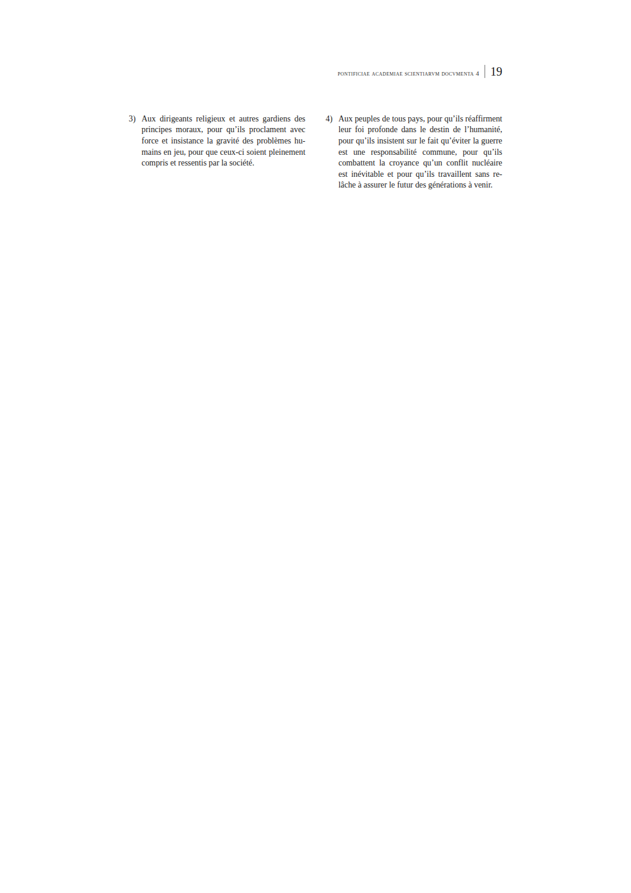Pontificiae Academiae Scientiarvm Docvmenta 4 19
3) Aux dirigeants religieux et autres gardiens des principes moraux, pour qu’ils proclament avec force et insistance la gravité des problèmes humains en jeu, pour que ceux-ci soient pleinement compris et ressentis par la société.
4) Aux peuples de tous pays, pour qu’ils réaffirment leur foi profonde dans le destin de l’humanité, pour qu’ils insistent sur le fait qu’éviter la guerre est une responsabilité commune, pour qu’ils combattent la croyance qu’un conflit nucléaire est inévitable et pour qu’ils travaillent sans relâche à assurer le futur des générations à venir.